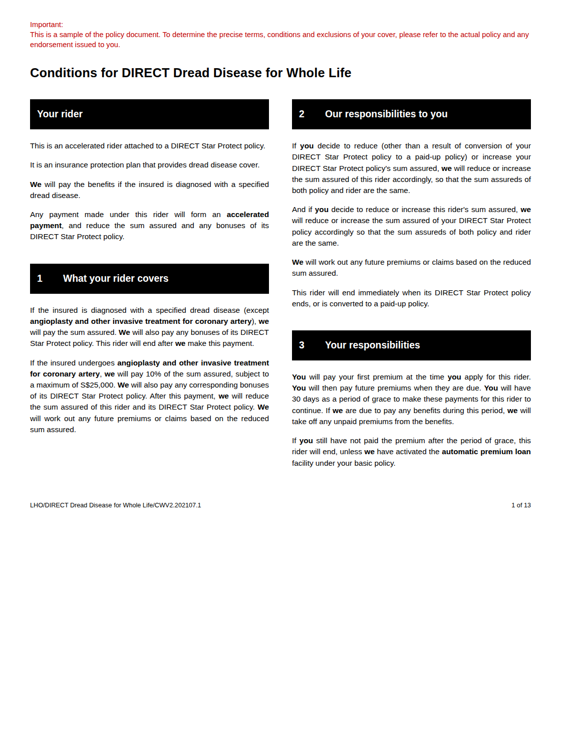Important:
This is a sample of the policy document. To determine the precise terms, conditions and exclusions of your cover, please refer to the actual policy and any endorsement issued to you.
Conditions for DIRECT Dread Disease for Whole Life
Your rider
This is an accelerated rider attached to a DIRECT Star Protect policy.
It is an insurance protection plan that provides dread disease cover.
We will pay the benefits if the insured is diagnosed with a specified dread disease.
Any payment made under this rider will form an accelerated payment, and reduce the sum assured and any bonuses of its DIRECT Star Protect policy.
1 What your rider covers
If the insured is diagnosed with a specified dread disease (except angioplasty and other invasive treatment for coronary artery), we will pay the sum assured. We will also pay any bonuses of its DIRECT Star Protect policy. This rider will end after we make this payment.
If the insured undergoes angioplasty and other invasive treatment for coronary artery, we will pay 10% of the sum assured, subject to a maximum of S$25,000. We will also pay any corresponding bonuses of its DIRECT Star Protect policy. After this payment, we will reduce the sum assured of this rider and its DIRECT Star Protect policy. We will work out any future premiums or claims based on the reduced sum assured.
2 Our responsibilities to you
If you decide to reduce (other than a result of conversion of your DIRECT Star Protect policy to a paid-up policy) or increase your DIRECT Star Protect policy's sum assured, we will reduce or increase the sum assured of this rider accordingly, so that the sum assureds of both policy and rider are the same.
And if you decide to reduce or increase this rider's sum assured, we will reduce or increase the sum assured of your DIRECT Star Protect policy accordingly so that the sum assureds of both policy and rider are the same.
We will work out any future premiums or claims based on the reduced sum assured.
This rider will end immediately when its DIRECT Star Protect policy ends, or is converted to a paid-up policy.
3 Your responsibilities
You will pay your first premium at the time you apply for this rider. You will then pay future premiums when they are due. You will have 30 days as a period of grace to make these payments for this rider to continue. If we are due to pay any benefits during this period, we will take off any unpaid premiums from the benefits.
If you still have not paid the premium after the period of grace, this rider will end, unless we have activated the automatic premium loan facility under your basic policy.
LHO/DIRECT Dread Disease for Whole Life/CWV2.202107.1 1 of 13